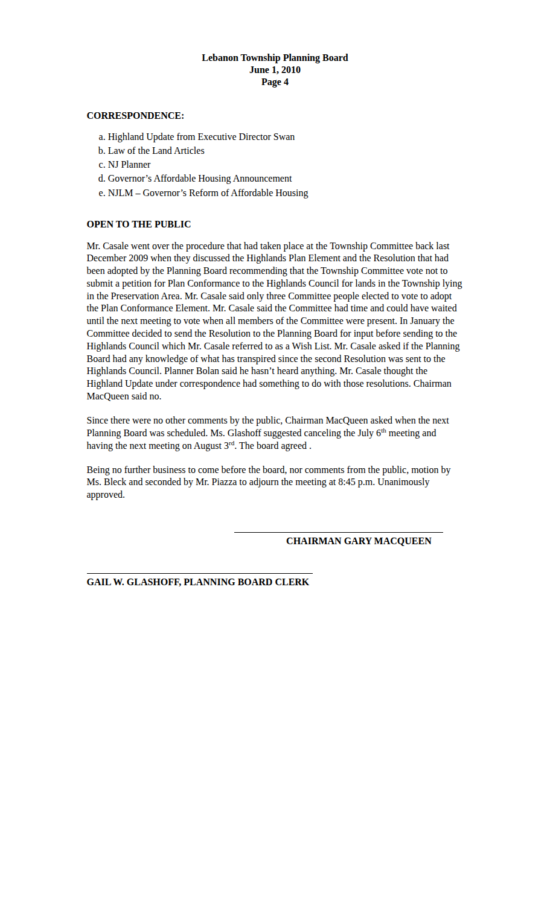Lebanon Township Planning Board
June 1, 2010
Page 4
Correspondence:
Highland Update from Executive Director Swan
Law of the Land Articles
NJ Planner
Governor’s Affordable Housing Announcement
NJLM – Governor’s Reform of Affordable Housing
Open to the Public
Mr. Casale went over the procedure that had taken place at the Township Committee back last December 2009 when they discussed the Highlands Plan Element and the Resolution that had been adopted by the Planning Board recommending that the Township Committee vote not to submit a petition for Plan Conformance to the Highlands Council for lands in the Township lying in the Preservation Area. Mr. Casale said only three Committee people elected to vote to adopt the Plan Conformance Element. Mr. Casale said the Committee had time and could have waited until the next meeting to vote when all members of the Committee were present. In January the Committee decided to send the Resolution to the Planning Board for input before sending to the Highlands Council which Mr. Casale referred to as a Wish List. Mr. Casale asked if the Planning Board had any knowledge of what has transpired since the second Resolution was sent to the Highlands Council. Planner Bolan said he hasn’t heard anything. Mr. Casale thought the Highland Update under correspondence had something to do with those resolutions. Chairman MacQueen said no.
Since there were no other comments by the public, Chairman MacQueen asked when the next Planning Board was scheduled. Ms. Glashoff suggested canceling the July 6th meeting and having the next meeting on August 3rd. The board agreed .
Being no further business to come before the board, nor comments from the public, motion by Ms. Bleck and seconded by Mr. Piazza to adjourn the meeting at 8:45 p.m. Unanimously approved.
CHAIRMAN GARY MACQUEEN
GAIL W. GLASHOFF, PLANNING BOARD CLERK